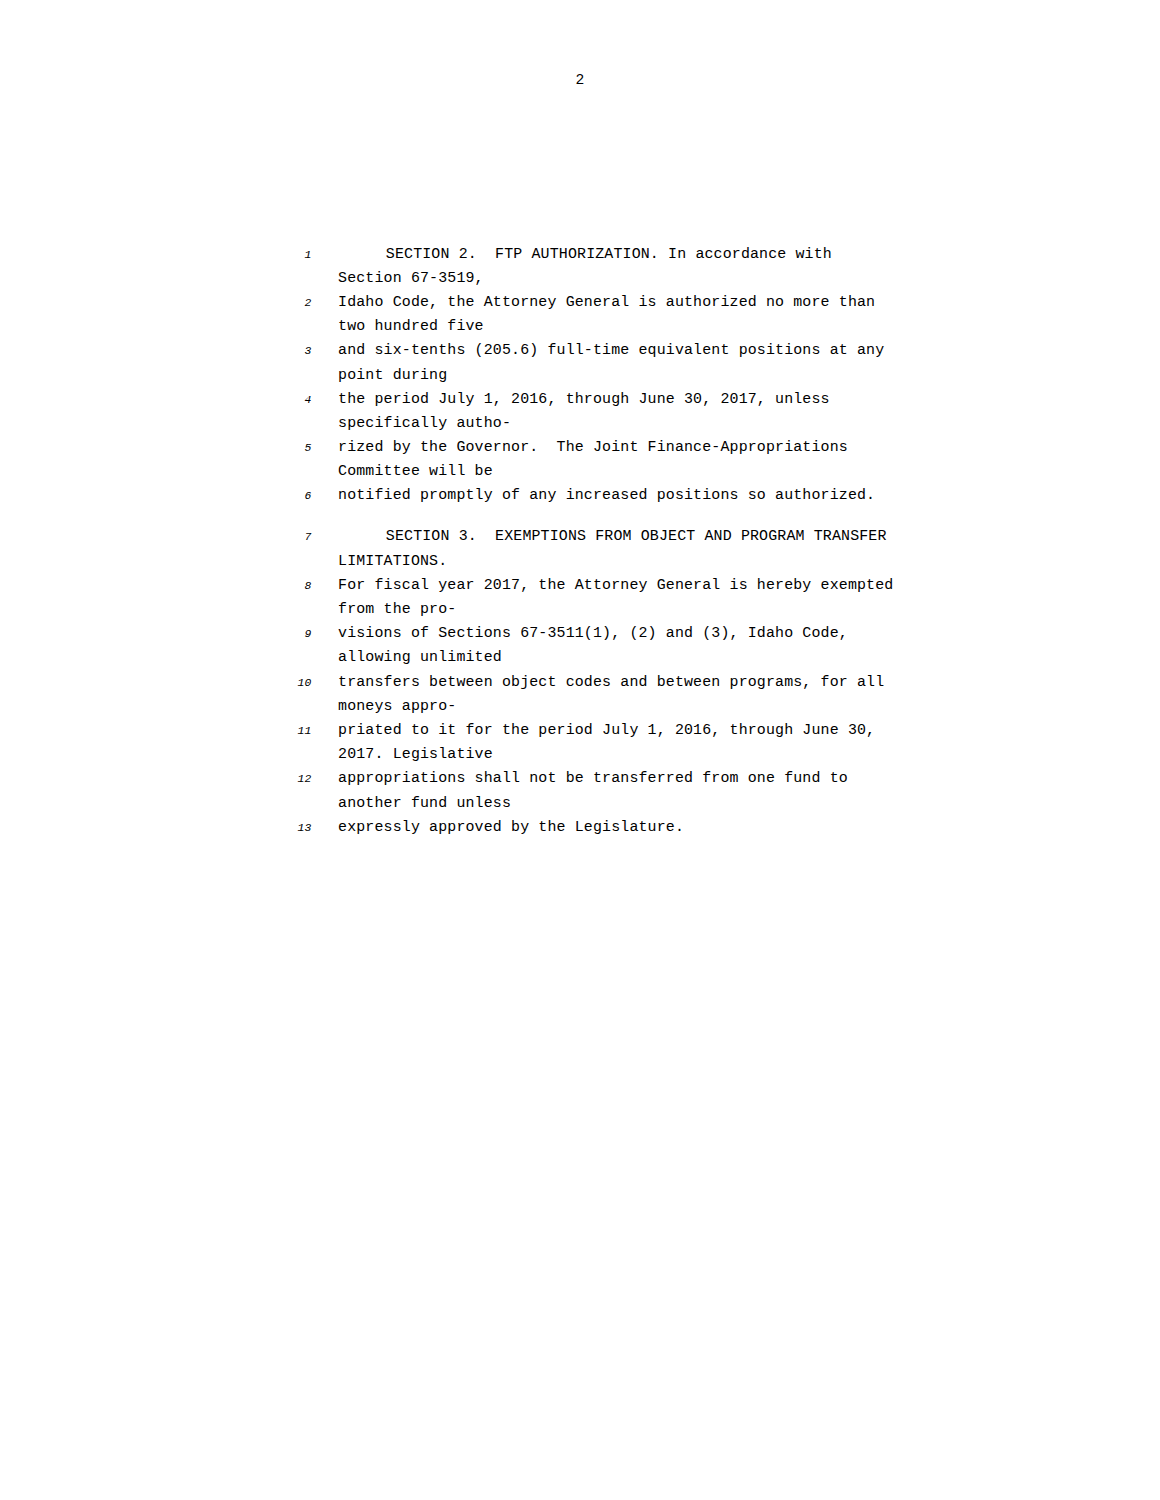2
1
SECTION 2. FTP AUTHORIZATION. In accordance with Section 67-3519,
2
Idaho Code, the Attorney General is authorized no more than two hundred five
3
and six-tenths (205.6) full-time equivalent positions at any point during
4
the period July 1, 2016, through June 30, 2017, unless specifically autho-
5
rized by the Governor. The Joint Finance-Appropriations Committee will be
6
notified promptly of any increased positions so authorized.
7
SECTION 3. EXEMPTIONS FROM OBJECT AND PROGRAM TRANSFER LIMITATIONS.
8
For fiscal year 2017, the Attorney General is hereby exempted from the pro-
9
visions of Sections 67-3511(1), (2) and (3), Idaho Code, allowing unlimited
10
transfers between object codes and between programs, for all moneys appro-
11
priated to it for the period July 1, 2016, through June 30, 2017. Legislative
12
appropriations shall not be transferred from one fund to another fund unless
13
expressly approved by the Legislature.